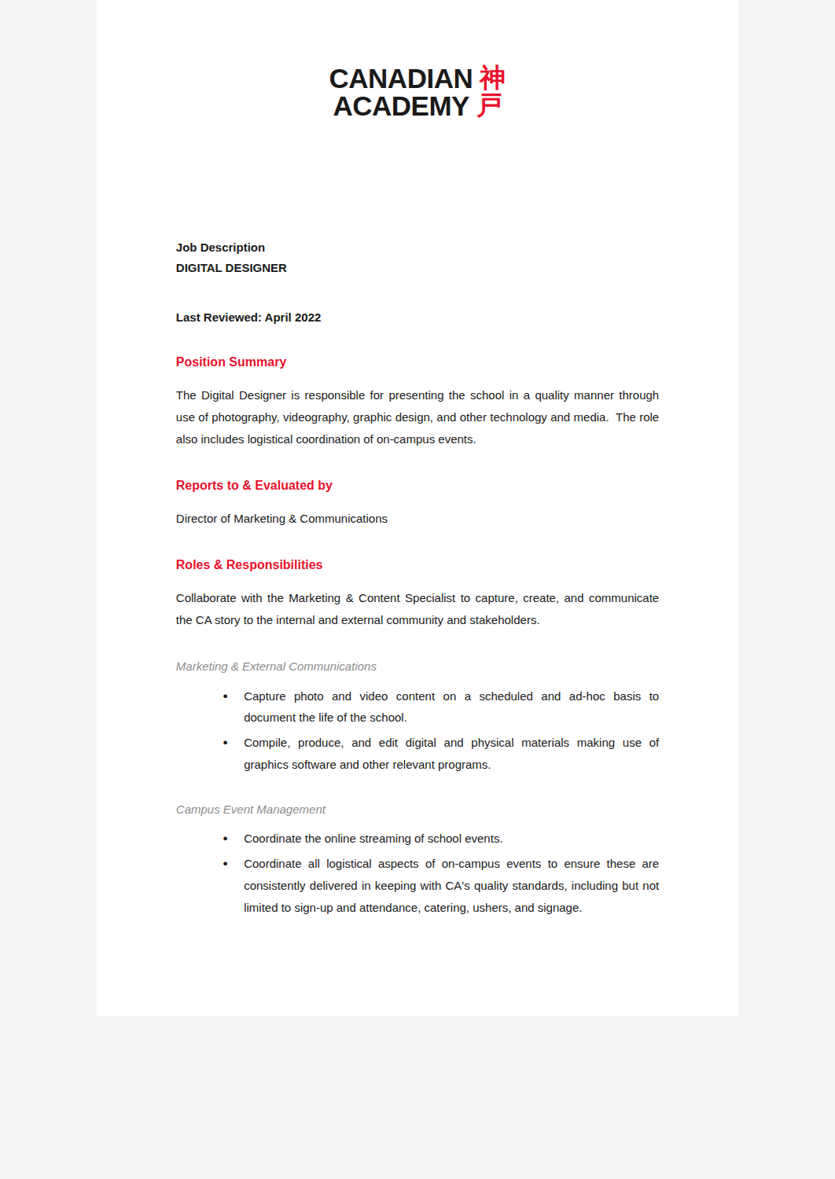CANADIAN 神
ACADEMY 戸
Job Description
DIGITAL DESIGNER
Last Reviewed: April 2022
Position Summary
The Digital Designer is responsible for presenting the school in a quality manner through use of photography, videography, graphic design, and other technology and media. The role also includes logistical coordination of on-campus events.
Reports to & Evaluated by
Director of Marketing & Communications
Roles & Responsibilities
Collaborate with the Marketing & Content Specialist to capture, create, and communicate the CA story to the internal and external community and stakeholders.
Marketing & External Communications
Capture photo and video content on a scheduled and ad-hoc basis to document the life of the school.
Compile, produce, and edit digital and physical materials making use of graphics software and other relevant programs.
Campus Event Management
Coordinate the online streaming of school events.
Coordinate all logistical aspects of on-campus events to ensure these are consistently delivered in keeping with CA's quality standards, including but not limited to sign-up and attendance, catering, ushers, and signage.